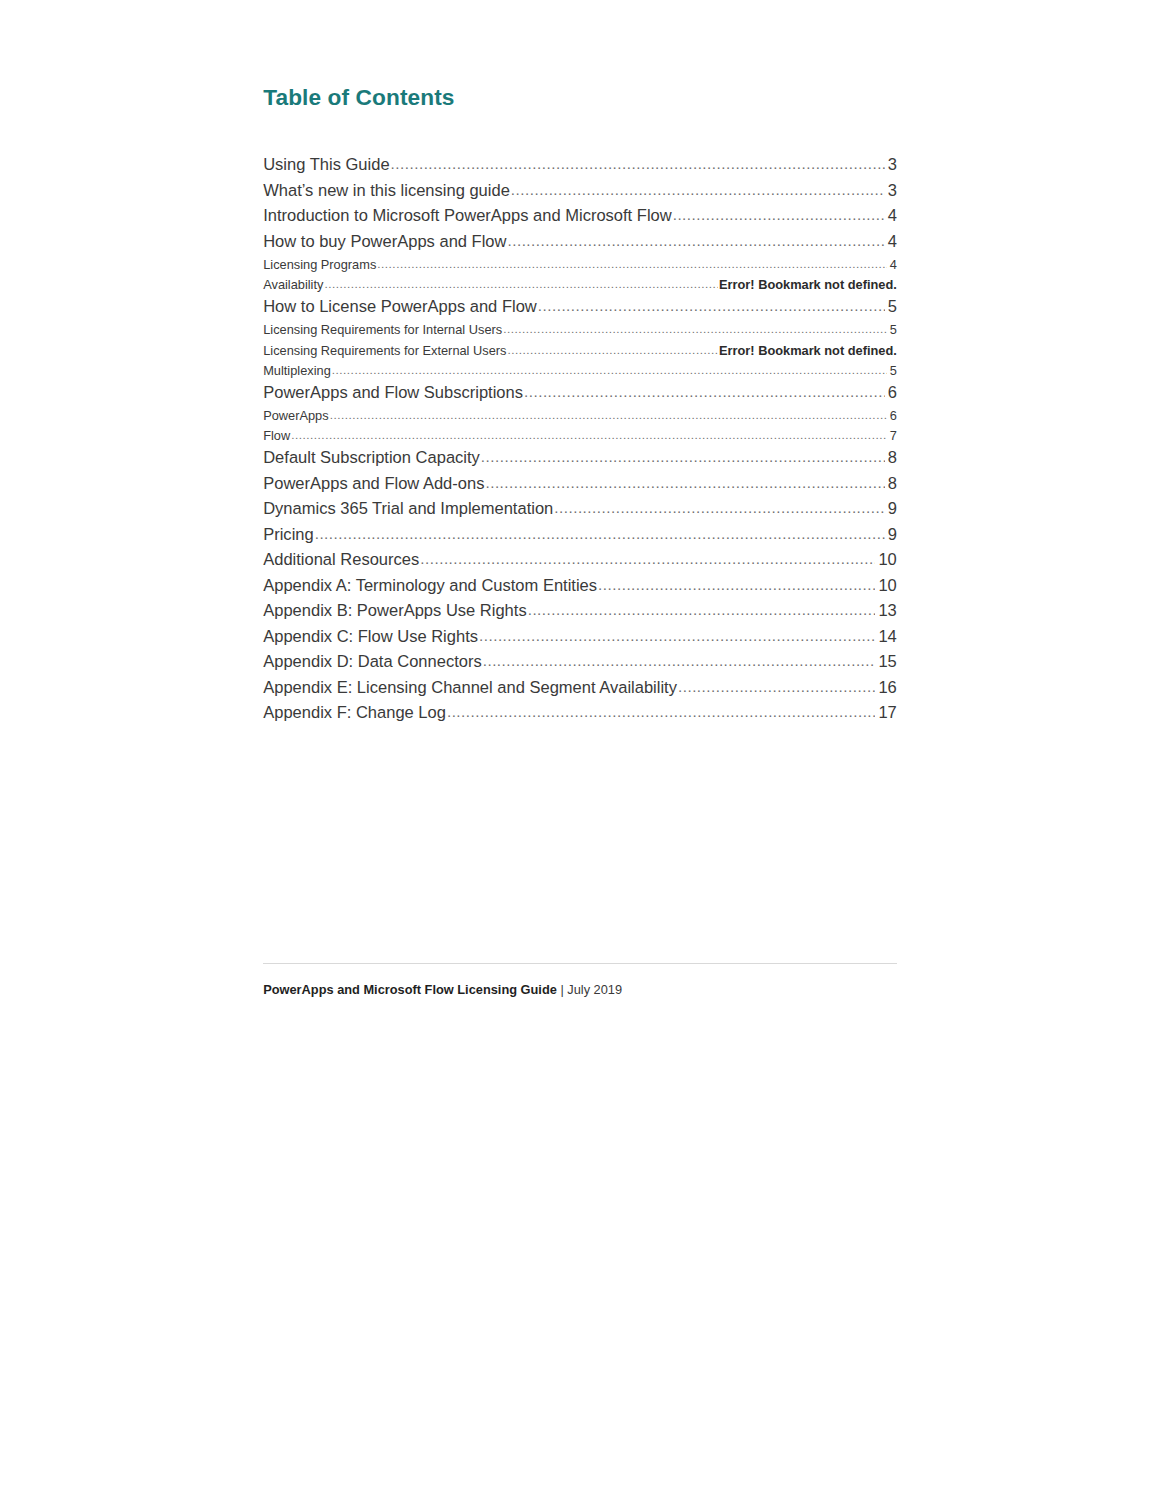Table of Contents
Using This Guide .................................................................................................................................................................................. 3
What’s new in this licensing guide ................................................................................................................................. 3
Introduction to Microsoft PowerApps and Microsoft Flow ............................................................................. 4
How to buy PowerApps and Flow ................................................................................................................................. 4
Licensing Programs ......................................................................................................................................................................... 4
Availability ......................................................................................................................................... Error! Bookmark not defined.
How to License PowerApps and Flow .......................................................................................................................... 5
Licensing Requirements for Internal Users ....................................................................................................................... 5
Licensing Requirements for External Users ............................................................................. Error! Bookmark not defined.
Multiplexing ..................................................................................................................................................................................... 5
PowerApps and Flow Subscriptions ............................................................................................................................. 6
PowerApps ....................................................................................................................................................................................... 6
Flow ..................................................................................................................................................................................................... 7
Default Subscription Capacity ....................................................................................................................................... 8
PowerApps and Flow Add-ons ....................................................................................................................................... 8
Dynamics 365 Trial and Implementation ....................................................................................................................... 9
Pricing ................................................................................................................................................................................................. 9
Additional Resources ......................................................................................................................................................... 10
Appendix A: Terminology and Custom Entities ......................................................................................................... 10
Appendix B: PowerApps Use Rights ............................................................................................................................. 13
Appendix C: Flow Use Rights ......................................................................................................................................... 14
Appendix D: Data Connectors ....................................................................................................................................... 15
Appendix E: Licensing Channel and Segment Availability ............................................................................. 16
Appendix F: Change Log ................................................................................................................................................. 17
PowerApps and Microsoft Flow Licensing Guide | July 2019